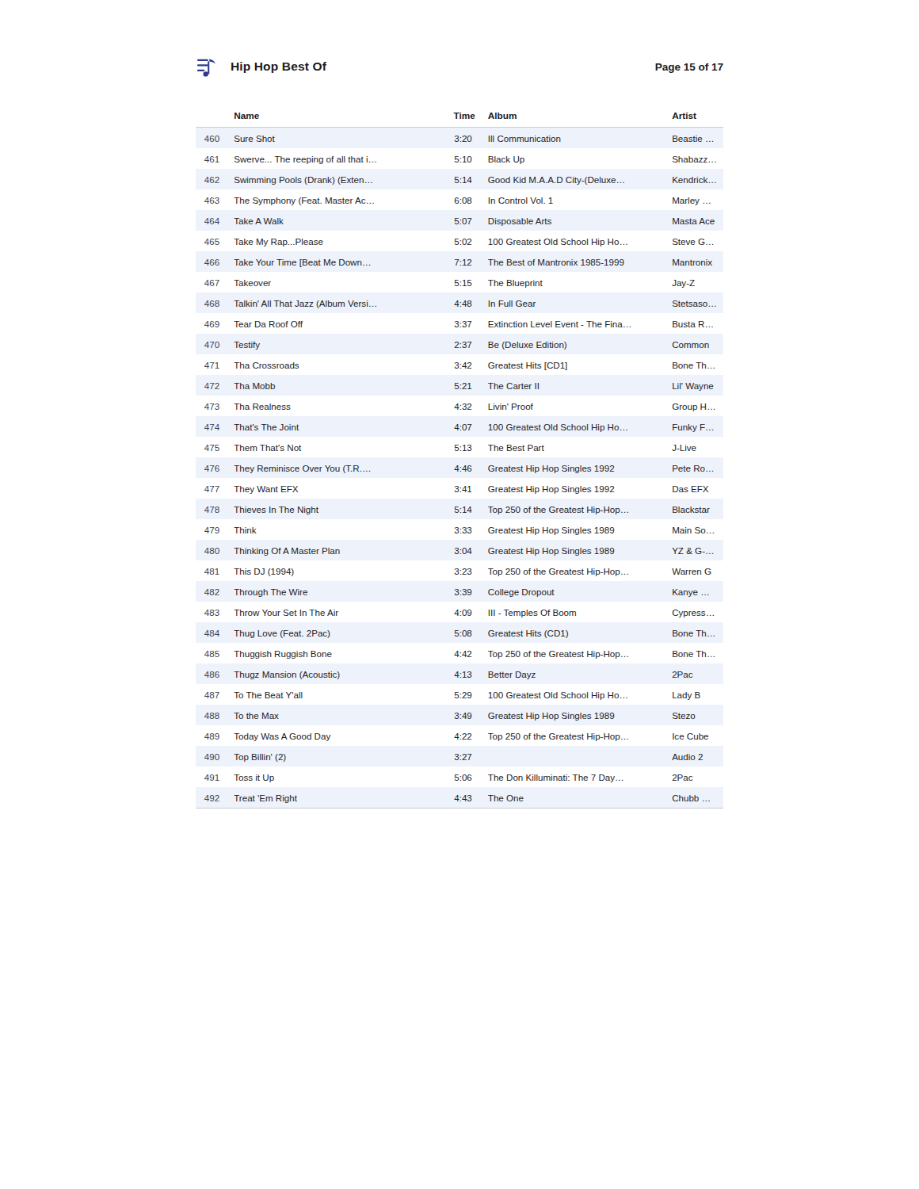Hip Hop Best Of
Page 15 of 17
| | Name | Time | Album | Artist |
| --- | --- | --- | --- | --- |
| 460 | Sure Shot | 3:20 | Ill Communication | Beastie Boys |
| 461 | Swerve... The reeping of all that i… | 5:10 | Black Up | Shabazz Palaces |
| 462 | Swimming Pools (Drank) (Exten… | 5:14 | Good Kid M.A.A.D City-(Deluxe… | Kendrick Lamar |
| 463 | The Symphony (Feat. Master Ac… | 6:08 | In Control Vol. 1 | Marley Marl |
| 464 | Take A Walk | 5:07 | Disposable Arts | Masta Ace |
| 465 | Take My Rap...Please | 5:02 | 100 Greatest Old School Hip Ho… | Steve Gordon & The Koshers |
| 466 | Take Your Time [Beat Me Down… | 7:12 | The Best of Mantronix 1985-1999 | Mantronix |
| 467 | Takeover | 5:15 | The Blueprint | Jay-Z |
| 468 | Talkin' All That Jazz (Album Versi… | 4:48 | In Full Gear | Stetsasonic |
| 469 | Tear Da Roof Off | 3:37 | Extinction Level Event - The Fina… | Busta Rhymes |
| 470 | Testify | 2:37 | Be (Deluxe Edition) | Common |
| 471 | Tha Crossroads | 3:42 | Greatest Hits [CD1] | Bone Thugs 'N' Harmony |
| 472 | Tha Mobb | 5:21 | The Carter II | Lil' Wayne |
| 473 | Tha Realness | 4:32 | Livin' Proof | Group Home |
| 474 | That's The Joint | 4:07 | 100 Greatest Old School Hip Ho… | Funky Four Plus One |
| 475 | Them That's Not | 5:13 | The Best Part | J-Live |
| 476 | They Reminisce Over You (T.R.… | 4:46 | Greatest Hip Hop Singles 1992 | Pete Rock & Cl Smooth |
| 477 | They Want EFX | 3:41 | Greatest Hip Hop Singles 1992 | Das EFX |
| 478 | Thieves In The Night | 5:14 | Top 250 of the Greatest Hip-Hop… | Blackstar |
| 479 | Think | 3:33 | Greatest Hip Hop Singles 1989 | Main Source |
| 480 | Thinking Of A Master Plan | 3:04 | Greatest Hip Hop Singles 1989 | YZ & G-Roc |
| 481 | This DJ (1994) | 3:23 | Top 250 of the Greatest Hip-Hop… | Warren G |
| 482 | Through The Wire | 3:39 | College Dropout | Kanye West |
| 483 | Throw Your Set In The Air | 4:09 | III - Temples Of Boom | Cypress Hill |
| 484 | Thug Love (Feat. 2Pac) | 5:08 | Greatest Hits (CD1) | Bone Thugs N' Harmony |
| 485 | Thuggish Ruggish Bone | 4:42 | Top 250 of the Greatest Hip-Hop… | Bone Thugs-N-Harmony |
| 486 | Thugz Mansion (Acoustic) | 4:13 | Better Dayz | 2Pac |
| 487 | To The Beat Y'all | 5:29 | 100 Greatest Old School Hip Ho… | Lady B |
| 488 | To the Max | 3:49 | Greatest Hip Hop Singles 1989 | Stezo |
| 489 | Today Was A Good Day | 4:22 | Top 250 of the Greatest Hip-Hop… | Ice Cube |
| 490 | Top Billin' (2) | 3:27 | | Audio 2 |
| 491 | Toss it Up | 5:06 | The Don Killuminati: The 7 Day… | 2Pac |
| 492 | Treat 'Em Right | 4:43 | The One | Chubb Rock |